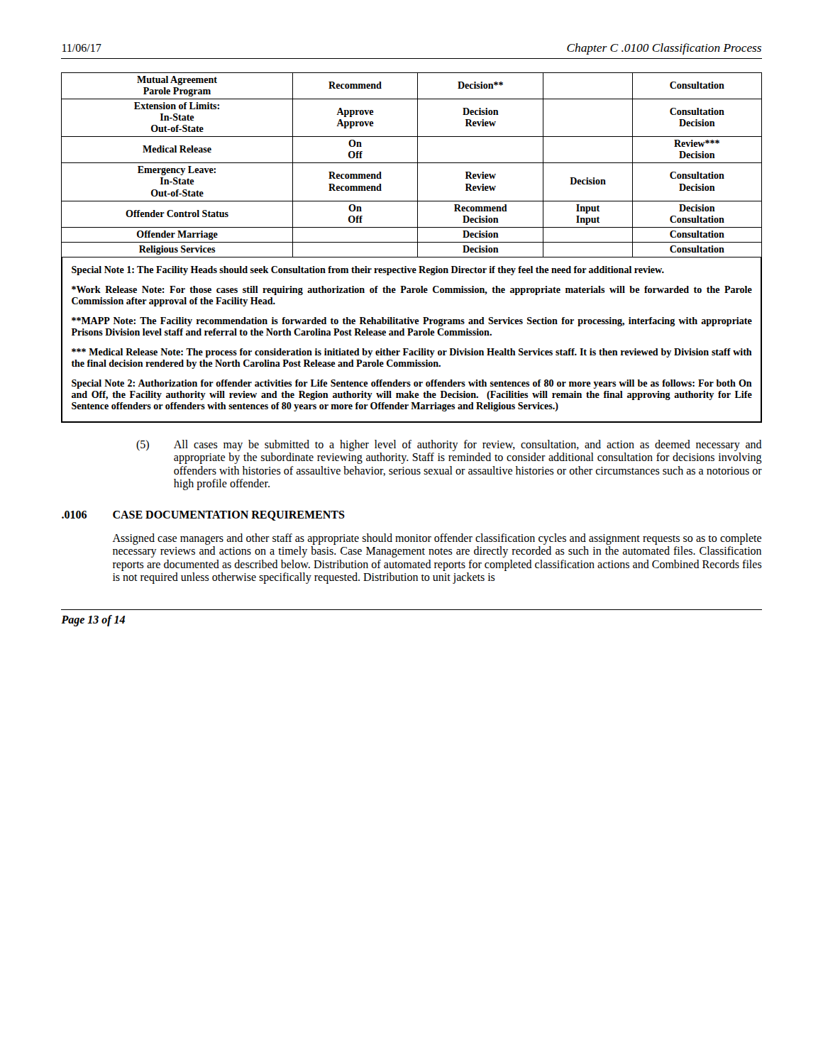11/06/17 Chapter C .0100 Classification Process
| Mutual Agreement Parole Program | Recommend | Decision** | | Consultation |
| Extension of Limits: In-State Out-of-State | Approve Approve | Decision Review | | Consultation Decision |
| Medical Release | On Off | | | Review*** Decision |
| Emergency Leave: In-State Out-of-State | Recommend Recommend | Review Review | Decision | Consultation Decision |
| Offender Control Status | On Off | Recommend Decision | Input Input | Decision Consultation |
| Offender Marriage | | Decision | | Consultation |
| Religious Services | | Decision | | Consultation |
Special Note 1: The Facility Heads should seek Consultation from their respective Region Director if they feel the need for additional review.
*Work Release Note: For those cases still requiring authorization of the Parole Commission, the appropriate materials will be forwarded to the Parole Commission after approval of the Facility Head.
**MAPP Note: The Facility recommendation is forwarded to the Rehabilitative Programs and Services Section for processing, interfacing with appropriate Prisons Division level staff and referral to the North Carolina Post Release and Parole Commission.
*** Medical Release Note: The process for consideration is initiated by either Facility or Division Health Services staff. It is then reviewed by Division staff with the final decision rendered by the North Carolina Post Release and Parole Commission.
Special Note 2: Authorization for offender activities for Life Sentence offenders or offenders with sentences of 80 or more years will be as follows: For both On and Off, the Facility authority will review and the Region authority will make the Decision. (Facilities will remain the final approving authority for Life Sentence offenders or offenders with sentences of 80 years or more for Offender Marriages and Religious Services.)
(5)
All cases may be submitted to a higher level of authority for review, consultation, and action as deemed necessary and appropriate by the subordinate reviewing authority. Staff is reminded to consider additional consultation for decisions involving offenders with histories of assaultive behavior, serious sexual or assaultive histories or other circumstances such as a notorious or high profile offender.
.0106 CASE DOCUMENTATION REQUIREMENTS
Assigned case managers and other staff as appropriate should monitor offender classification cycles and assignment requests so as to complete necessary reviews and actions on a timely basis. Case Management notes are directly recorded as such in the automated files. Classification reports are documented as described below. Distribution of automated reports for completed classification actions and Combined Records files is not required unless otherwise specifically requested. Distribution to unit jackets is
Page 13 of 14